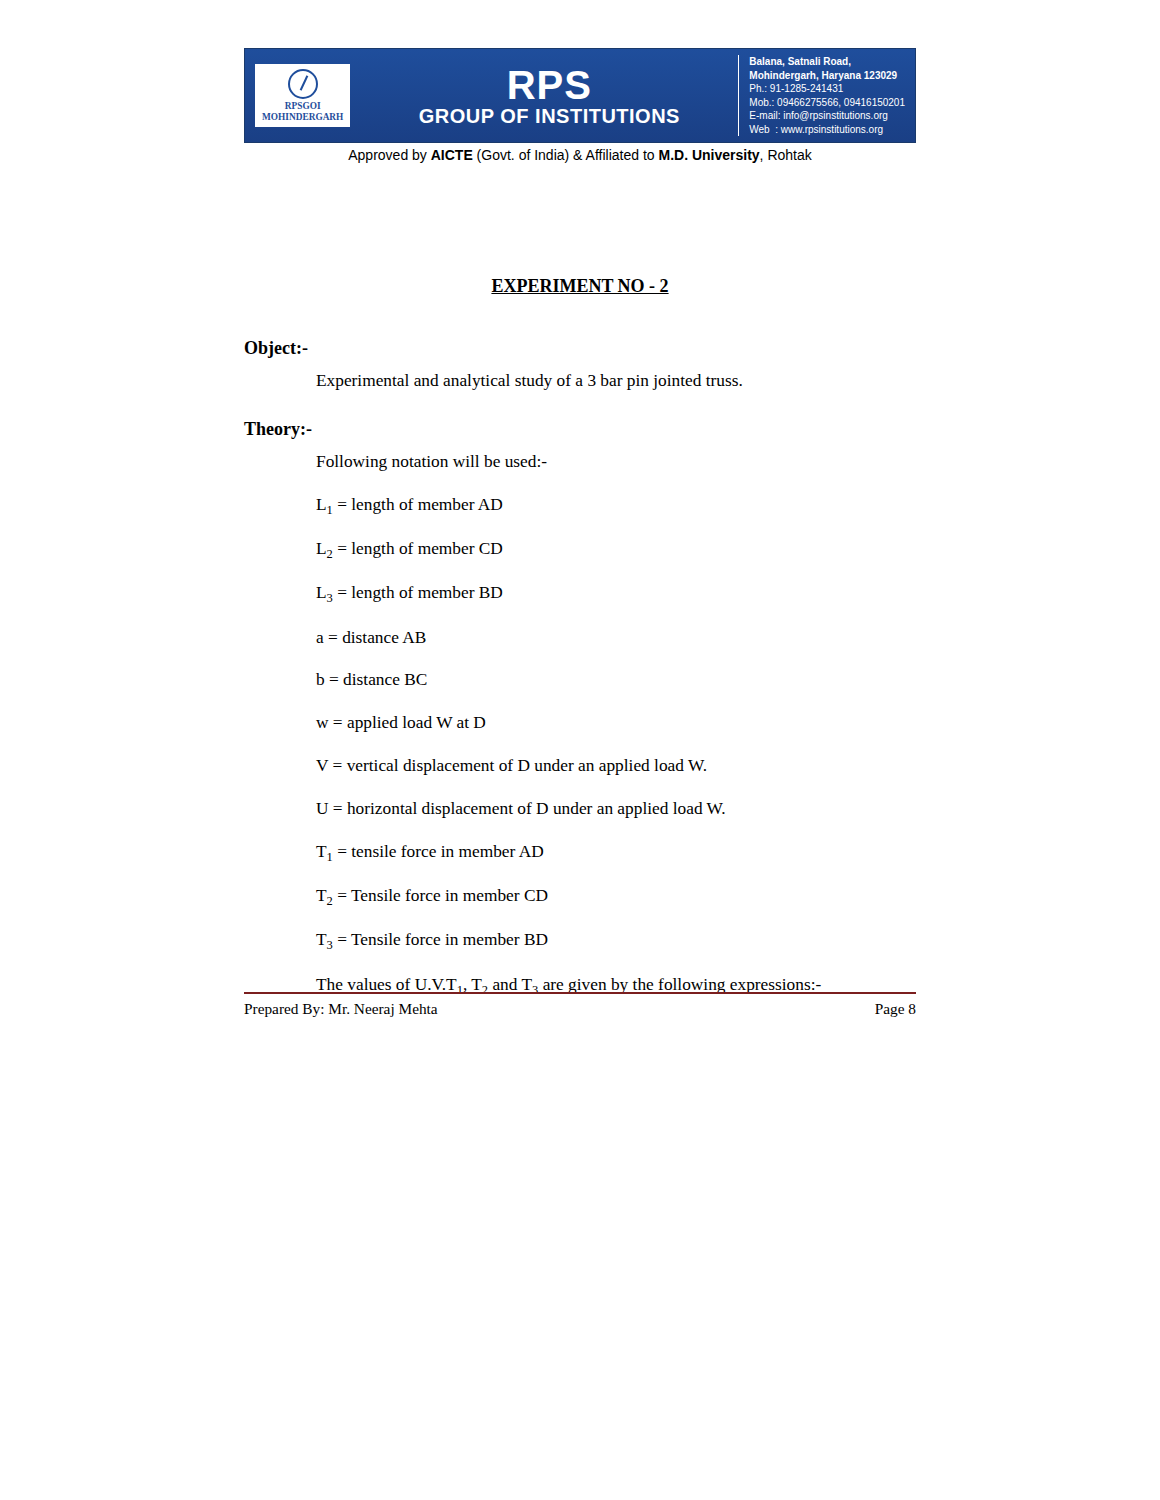RPSGOI
MOHINDERGARH
RPS
GROUP OF INSTITUTIONS
Balana, Satnali Road,
Mohindergarh, Haryana 123029
Ph.: 91-1285-241431
Mob.: 09466275566, 09416150201
E-mail: info@rpsinstitutions.org
Web : www.rpsinstitutions.org
Approved by AICTE (Govt. of India) & Affiliated to M.D. University, Rohtak
EXPERIMENT NO - 2
Object:-
Experimental and analytical study of a 3 bar pin jointed truss.
Theory:-
Following notation will be used:-
L1 = length of member AD
L2 = length of member CD
L3 = length of member BD
a = distance AB
b = distance BC
w = applied load W at D
V = vertical displacement of D under an applied load W.
U = horizontal displacement of D under an applied load W.
T1 = tensile force in member AD
T2 = Tensile force in member CD
T3 = Tensile force in member BD
The values of U.V.T1, T2 and T3 are given by the following expressions:-
Prepared By: Mr. Neeraj Mehta Page 8